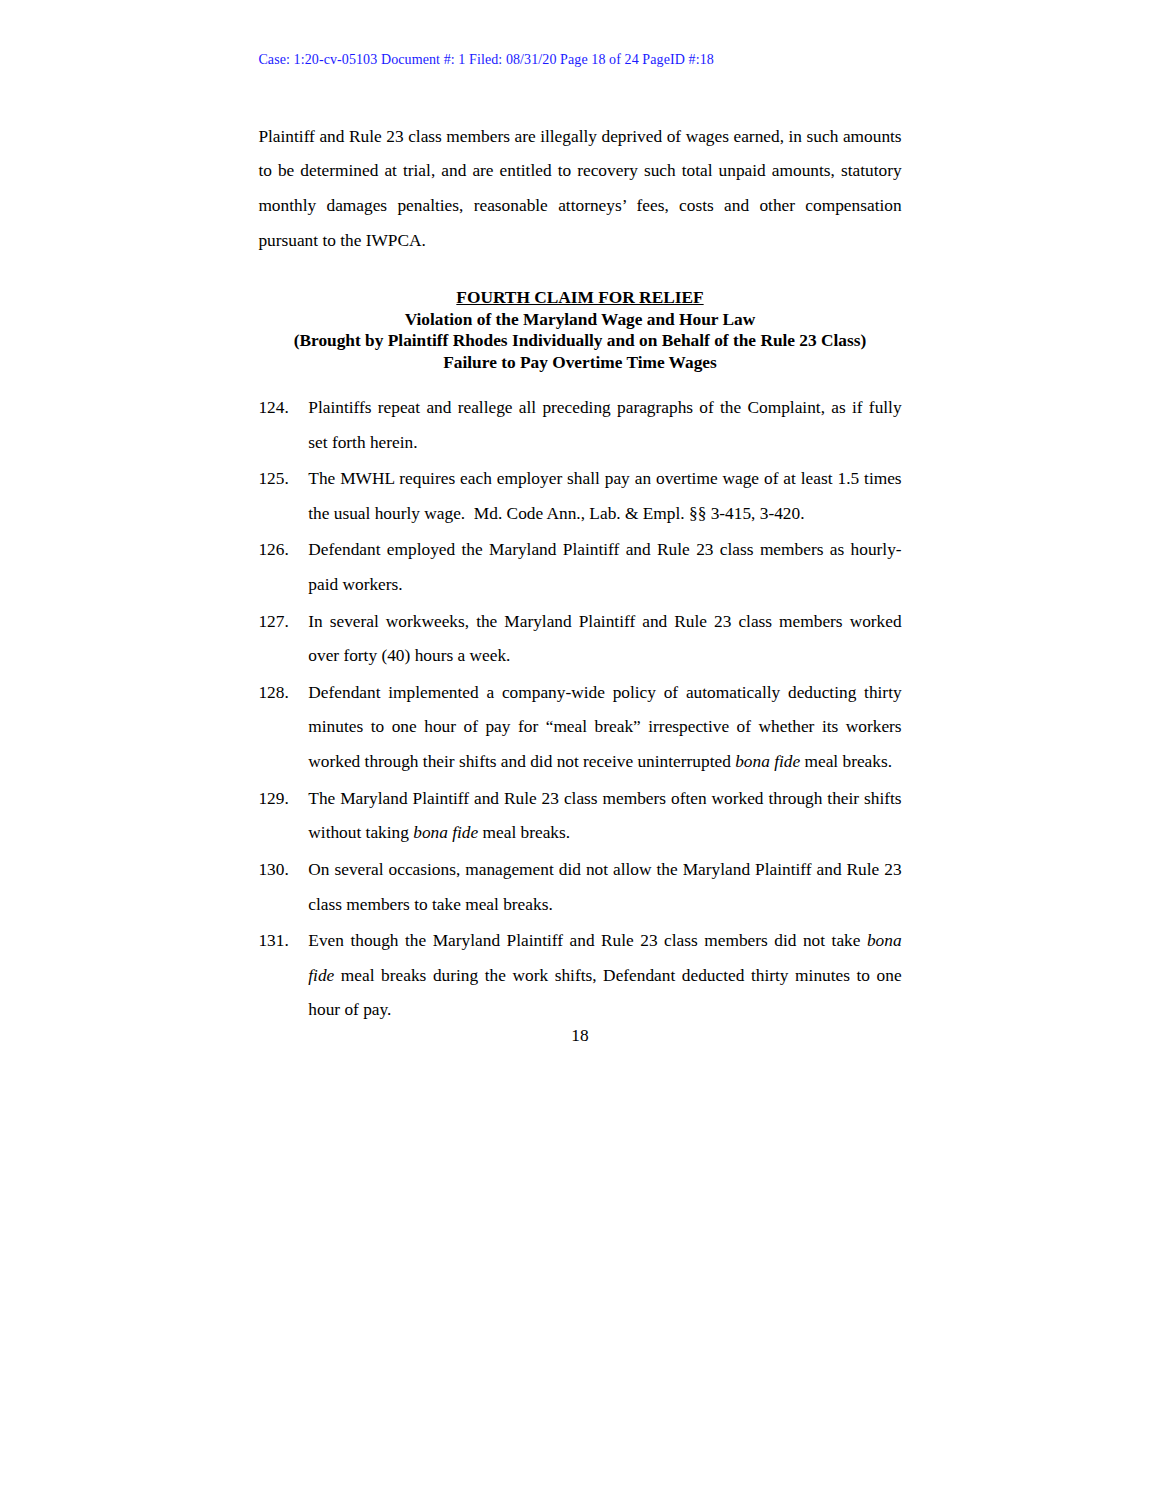Case: 1:20-cv-05103 Document #: 1 Filed: 08/31/20 Page 18 of 24 PageID #:18
Plaintiff and Rule 23 class members are illegally deprived of wages earned, in such amounts to be determined at trial, and are entitled to recovery such total unpaid amounts, statutory monthly damages penalties, reasonable attorneys’ fees, costs and other compensation pursuant to the IWPCA.
FOURTH CLAIM FOR RELIEF
Violation of the Maryland Wage and Hour Law
(Brought by Plaintiff Rhodes Individually and on Behalf of the Rule 23 Class)
Failure to Pay Overtime Time Wages
124.
Plaintiffs repeat and reallege all preceding paragraphs of the Complaint, as if fully set forth herein.
125.
The MWHL requires each employer shall pay an overtime wage of at least 1.5 times the usual hourly wage. Md. Code Ann., Lab. & Empl. §§ 3-415, 3-420.
126.
Defendant employed the Maryland Plaintiff and Rule 23 class members as hourly-paid workers.
127.
In several workweeks, the Maryland Plaintiff and Rule 23 class members worked over forty (40) hours a week.
128.
Defendant implemented a company-wide policy of automatically deducting thirty minutes to one hour of pay for “meal break” irrespective of whether its workers worked through their shifts and did not receive uninterrupted bona fide meal breaks.
129.
The Maryland Plaintiff and Rule 23 class members often worked through their shifts without taking bona fide meal breaks.
130.
On several occasions, management did not allow the Maryland Plaintiff and Rule 23 class members to take meal breaks.
131.
Even though the Maryland Plaintiff and Rule 23 class members did not take bona fide meal breaks during the work shifts, Defendant deducted thirty minutes to one hour of pay.
18